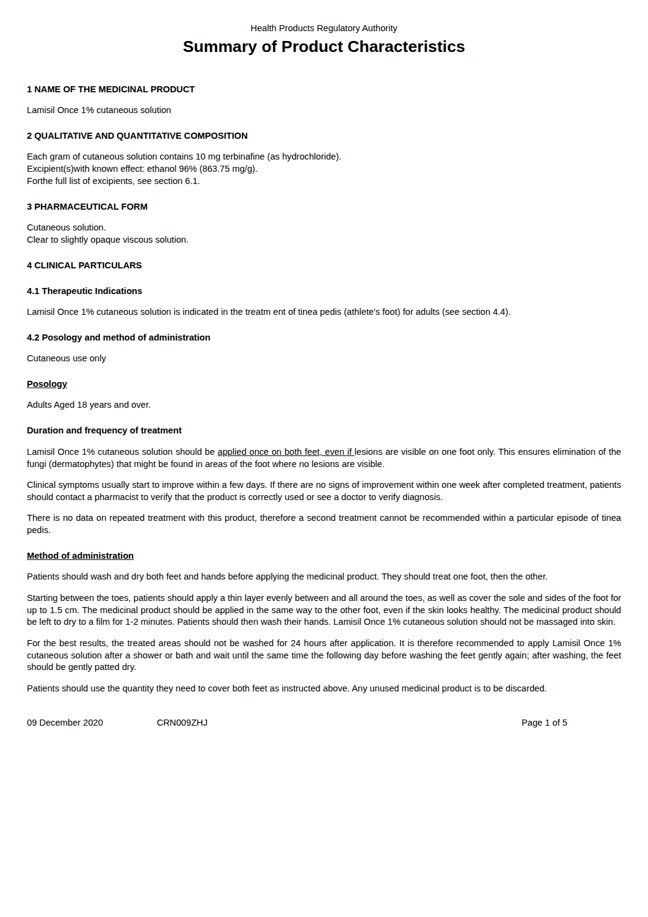Health Products Regulatory Authority
Summary of Product Characteristics
1 NAME OF THE MEDICINAL PRODUCT
Lamisil Once 1% cutaneous solution
2 QUALITATIVE AND QUANTITATIVE COMPOSITION
Each gram of cutaneous solution contains 10 mg terbinafine (as hydrochloride).
Excipient(s)with known effect: ethanol 96% (863.75 mg/g).
Forthe full list of excipients, see section 6.1.
3 PHARMACEUTICAL FORM
Cutaneous solution.
Clear to slightly opaque viscous solution.
4 CLINICAL PARTICULARS
4.1 Therapeutic Indications
Lamisil Once 1% cutaneous solution is indicated in the treatm ent of tinea pedis (athlete's foot) for adults (see section 4.4).
4.2 Posology and method of administration
Cutaneous use only
Posology
Adults Aged 18 years and over.
Duration and frequency of treatment
Lamisil Once 1% cutaneous solution should be applied once on both feet, even if lesions are visible on one foot only. This ensures elimination of the fungi (dermatophytes) that might be found in areas of the foot where no lesions are visible.
Clinical symptoms usually start to improve within a few days. If there are no signs of improvement within one week after completed treatment, patients should contact a pharmacist to verify that the product is correctly used or see a doctor to verify diagnosis.
There is no data on repeated treatment with this product, therefore a second treatment cannot be recommended within a particular episode of tinea pedis.
Method of administration
Patients should wash and dry both feet and hands before applying the medicinal product. They should treat one foot, then the other.
Starting between the toes, patients should apply a thin layer evenly between and all around the toes, as well as cover the sole and sides of the foot for up to 1.5 cm. The medicinal product should be applied in the same way to the other foot, even if the skin looks healthy. The medicinal product should be left to dry to a film for 1-2 minutes. Patients should then wash their hands. Lamisil Once 1% cutaneous solution should not be massaged into skin.
For the best results, the treated areas should not be washed for 24 hours after application. It is therefore recommended to apply Lamisil Once 1% cutaneous solution after a shower or bath and wait until the same time the following day before washing the feet gently again; after washing, the feet should be gently patted dry.
Patients should use the quantity they need to cover both feet as instructed above. Any unused medicinal product is to be discarded.
09 December 2020 CRN009ZHJ Page 1 of 5